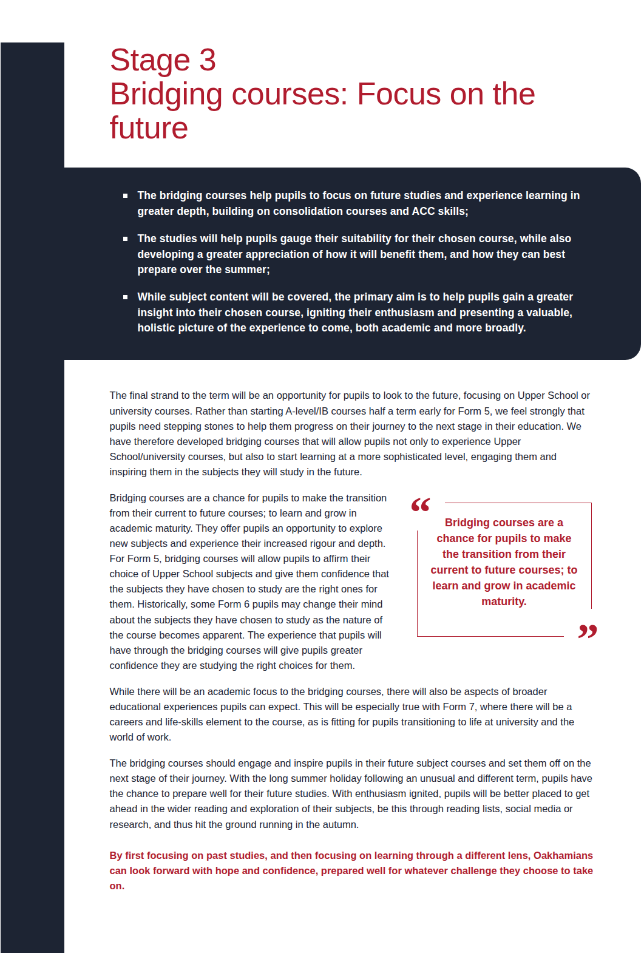Stage 3Bridging courses: Focus on the future
The bridging courses help pupils to focus on future studies and experience learning in greater depth, building on consolidation courses and ACC skills;
The studies will help pupils gauge their suitability for their chosen course, while also developing a greater appreciation of how it will benefit them, and how they can best prepare over the summer;
While subject content will be covered, the primary aim is to help pupils gain a greater insight into their chosen course, igniting their enthusiasm and presenting a valuable, holistic picture of the experience to come, both academic and more broadly.
The final strand to the term will be an opportunity for pupils to look to the future, focusing on Upper School or university courses. Rather than starting A-level/IB courses half a term early for Form 5, we feel strongly that pupils need stepping stones to help them progress on their journey to the next stage in their education. We have therefore developed bridging courses that will allow pupils not only to experience Upper School/university courses, but also to start learning at a more sophisticated level, engaging them and inspiring them in the subjects they will study in the future.
“
Bridging courses are a chance for pupils to make the transition from their current to future courses; to learn and grow in academic maturity.
”
Bridging courses are a chance for pupils to make the transition from their current to future courses; to learn and grow in academic maturity. They offer pupils an opportunity to explore new subjects and experience their increased rigour and depth. For Form 5, bridging courses will allow pupils to affirm their choice of Upper School subjects and give them confidence that the subjects they have chosen to study are the right ones for them. Historically, some Form 6 pupils may change their mind about the subjects they have chosen to study as the nature of the course becomes apparent. The experience that pupils will have through the bridging courses will give pupils greater confidence they are studying the right choices for them.
While there will be an academic focus to the bridging courses, there will also be aspects of broader educational experiences pupils can expect. This will be especially true with Form 7, where there will be a careers and life-skills element to the course, as is fitting for pupils transitioning to life at university and the world of work.
The bridging courses should engage and inspire pupils in their future subject courses and set them off on the next stage of their journey. With the long summer holiday following an unusual and different term, pupils have the chance to prepare well for their future studies. With enthusiasm ignited, pupils will be better placed to get ahead in the wider reading and exploration of their subjects, be this through reading lists, social media or research, and thus hit the ground running in the autumn.
By first focusing on past studies, and then focusing on learning through a different lens, Oakhamians can look forward with hope and confidence, prepared well for whatever challenge they choose to take on.